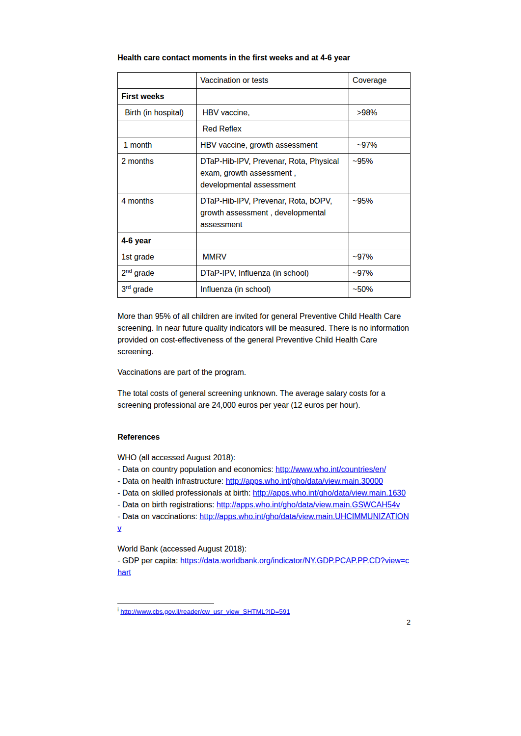Health care contact moments in the first weeks and at 4-6 year
| | Vaccination or tests | Coverage |
| First weeks | | |
| Birth (in hospital) | HBV vaccine, | >98% |
| | Red Reflex | |
| 1 month | HBV vaccine, growth assessment | ~97% |
| 2 months | DTaP-Hib-IPV, Prevenar, Rota, Physical exam, growth assessment , developmental assessment | ~95% |
| 4 months | DTaP-Hib-IPV, Prevenar, Rota, bOPV, growth assessment , developmental assessment | ~95% |
| 4-6 year | | |
| 1st grade | MMRV | ~97% |
| 2 nd grade | DTaP-IPV, Influenza (in school) | ~97% |
| 3 rd grade | Influenza (in school) | ~50% |
More than 95% of all children are invited for general Preventive Child Health Care screening. In near future quality indicators will be measured. There is no information provided on cost-effectiveness of the general Preventive Child Health Care screening.
Vaccinations are part of the program.
The total costs of general screening unknown. The average salary costs for a screening professional are 24,000 euros per year (12 euros per hour).
References
WHO (all accessed August 2018):
- Data on country population and economics: http://www.who.int/countries/en/
- Data on health infrastructure: http://apps.who.int/gho/data/view.main.30000
- Data on skilled professionals at birth: http://apps.who.int/gho/data/view.main.1630
- Data on birth registrations: http://apps.who.int/gho/data/view.main.GSWCAH54v
- Data on vaccinations: http://apps.who.int/gho/data/view.main.UHCIMMUNIZATIONv
World Bank (accessed August 2018):
- GDP per capita: https://data.worldbank.org/indicator/NY.GDP.PCAP.PP.CD?view=chart
i http://www.cbs.gov.il/reader/cw_usr_view_SHTML?ID=591
2